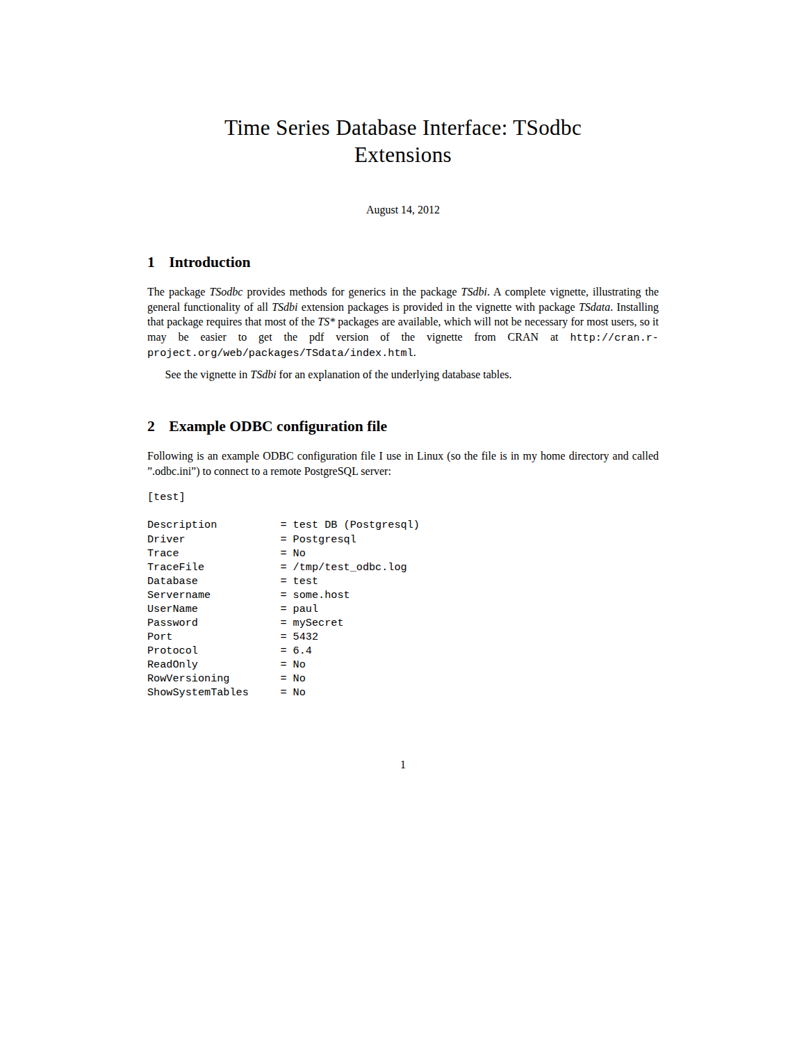Time Series Database Interface: TSodbc
Extensions
August 14, 2012
1 Introduction
The package TSodbc provides methods for generics in the package TSdbi. A complete vignette, illustrating the general functionality of all TSdbi extension packages is provided in the vignette with package TSdata. Installing that package requires that most of the TS* packages are available, which will not be necessary for most users, so it may be easier to get the pdf version of the vignette from CRAN at http://cran.r-project.org/web/packages/TSdata/index.html.
See the vignette in TSdbi for an explanation of the underlying database tables.
2 Example ODBC configuration file
Following is an example ODBC configuration file I use in Linux (so the file is in my home directory and called ”.odbc.ini”) to connect to a remote PostgreSQL server:
[test]

Description          = test DB (Postgresql)
Driver               = Postgresql
Trace                = No
TraceFile            = /tmp/test_odbc.log
Database             = test
Servername           = some.host
UserName             = paul
Password             = mySecret
Port                 = 5432
Protocol             = 6.4
ReadOnly             = No
RowVersioning        = No
ShowSystemTables     = No
1